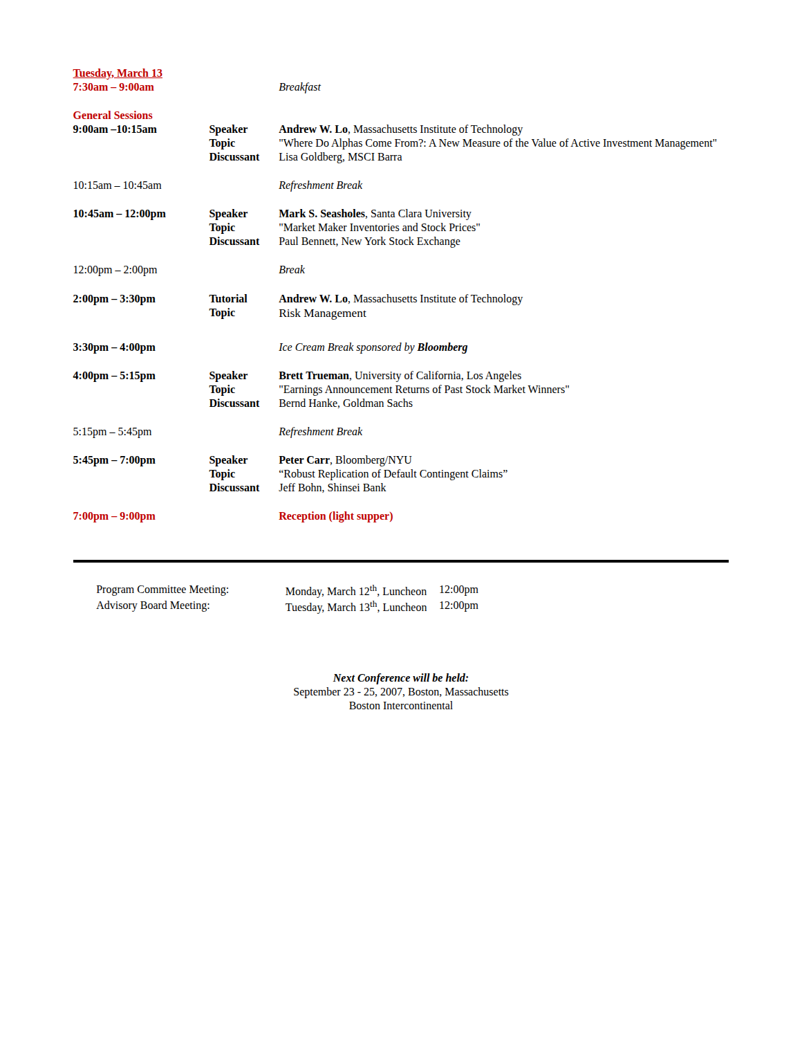Tuesday, March 13
| 7:30am – 9:00am | | Breakfast |
General Sessions
| 9:00am –10:15am | Speaker | Andrew W. Lo , Massachusetts Institute of Technology |
| | Topic | "Where Do Alphas Come From?: A New Measure of the Value of Active Investment Management" |
| | Discussant | Lisa Goldberg, MSCI Barra |
| 10:15am – 10:45am | | Refreshment Break |
| 10:45am – 12:00pm | Speaker | Mark S. Seasholes , Santa Clara University |
| | Topic | "Market Maker Inventories and Stock Prices" |
| | Discussant | Paul Bennett, New York Stock Exchange |
| 12:00pm – 2:00pm | | Break |
| 2:00pm – 3:30pm | Tutorial | Andrew W. Lo , Massachusetts Institute of Technology |
| | Topic | Risk Management |
| 3:30pm – 4:00pm | | I ce Cream Break sponsored by Bloomberg |
| 4:00pm – 5:15pm | Speaker | Brett Trueman , University of California, Los Angeles |
| | Topic | "Earnings Announcement Returns of Past Stock Market Winners" |
| | Discussant | Bernd Hanke, Goldman Sachs |
| 5:15pm – 5:45pm | | Refreshment Break |
| 5:45pm – 7:00pm | Speaker | Peter Carr , Bloomberg/NYU |
| | Topic | “Robust Replication of Default Contingent Claims” |
| | Discussant | Jeff Bohn, Shinsei Bank |
| 7:00pm – 9:00pm | | Reception (light supper) |
| Program Committee Meeting: | Monday, March 12 th , Luncheon | 12:00pm |
| Advisory Board Meeting: | Tuesday, March 13 th , Luncheon | 12:00pm |
Next Conference will be held:
September 23 - 25, 2007, Boston, Massachusetts
Boston Intercontinental